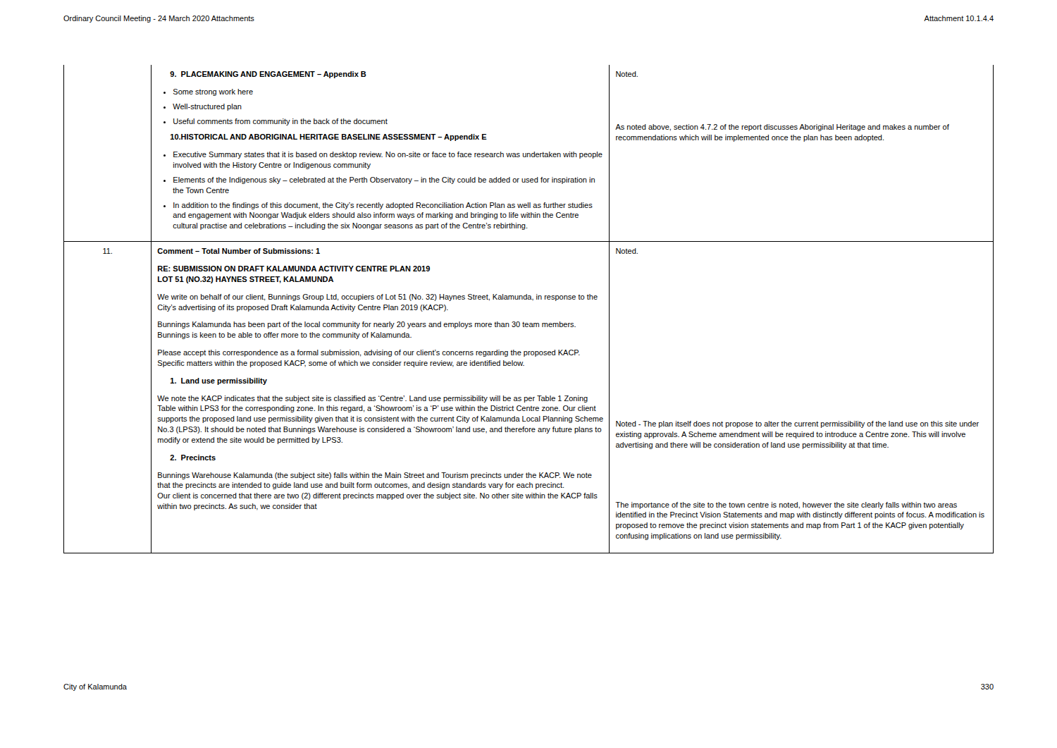Ordinary Council Meeting - 24 March 2020 Attachments
Attachment 10.1.4.4
| | 9. PLACEMAKING AND ENGAGEMENT – Appendix B Some strong work here Well-structured plan Useful comments from community in the back of the document 10.HISTORICAL AND ABORIGINAL HERITAGE BASELINE ASSESSMENT – Appendix E Executive Summary states that it is based on desktop review. No on-site or face to face research was undertaken with people involved with the History Centre or Indigenous community Elements of the Indigenous sky – celebrated at the Perth Observatory – in the City could be added or used for inspiration in the Town Centre In addition to the findings of this document, the City’s recently adopted Reconciliation Action Plan as well as further studies and engagement with Noongar Wadjuk elders should also inform ways of marking and bringing to life within the Centre cultural practise and celebrations – including the six Noongar seasons as part of the Centre’s rebirthing. | Noted. As noted above, section 4.7.2 of the report discusses Aboriginal Heritage and makes a number of recommendations which will be implemented once the plan has been adopted. |
| 11. | Comment – Total Number of Submissions: 1 RE: SUBMISSION ON DRAFT KALAMUNDA ACTIVITY CENTRE PLAN 2019 LOT 51 (NO.32) HAYNES STREET, KALAMUNDA We write on behalf of our client, Bunnings Group Ltd, occupiers of Lot 51 (No. 32) Haynes Street, Kalamunda, in response to the City’s advertising of its proposed Draft Kalamunda Activity Centre Plan 2019 (KACP). Bunnings Kalamunda has been part of the local community for nearly 20 years and employs more than 30 team members. Bunnings is keen to be able to offer more to the community of Kalamunda. Please accept this correspondence as a formal submission, advising of our client’s concerns regarding the proposed KACP. Specific matters within the proposed KACP, some of which we consider require review, are identified below. 1. Land use permissibility We note the KACP indicates that the subject site is classified as ‘Centre’. Land use permissibility will be as per Table 1 Zoning Table within LPS3 for the corresponding zone. In this regard, a ‘Showroom’ is a ‘P’ use within the District Centre zone. Our client supports the proposed land use permissibility given that it is consistent with the current City of Kalamunda Local Planning Scheme No.3 (LPS3). It should be noted that Bunnings Warehouse is considered a ‘Showroom’ land use, and therefore any future plans to modify or extend the site would be permitted by LPS3. 2. Precincts Bunnings Warehouse Kalamunda (the subject site) falls within the Main Street and Tourism precincts under the KACP. We note that the precincts are intended to guide land use and built form outcomes, and design standards vary for each precinct. Our client is concerned that there are two (2) different precincts mapped over the subject site. No other site within the KACP falls within two precincts. As such, we consider that | Noted. Noted - The plan itself does not propose to alter the current permissibility of the land use on this site under existing approvals. A Scheme amendment will be required to introduce a Centre zone. This will involve advertising and there will be consideration of land use permissibility at that time. The importance of the site to the town centre is noted, however the site clearly falls within two areas identified in the Precinct Vision Statements and map with distinctly different points of focus. A modification is proposed to remove the precinct vision statements and map from Part 1 of the KACP given potentially confusing implications on land use permissibility. |
City of Kalamunda
330